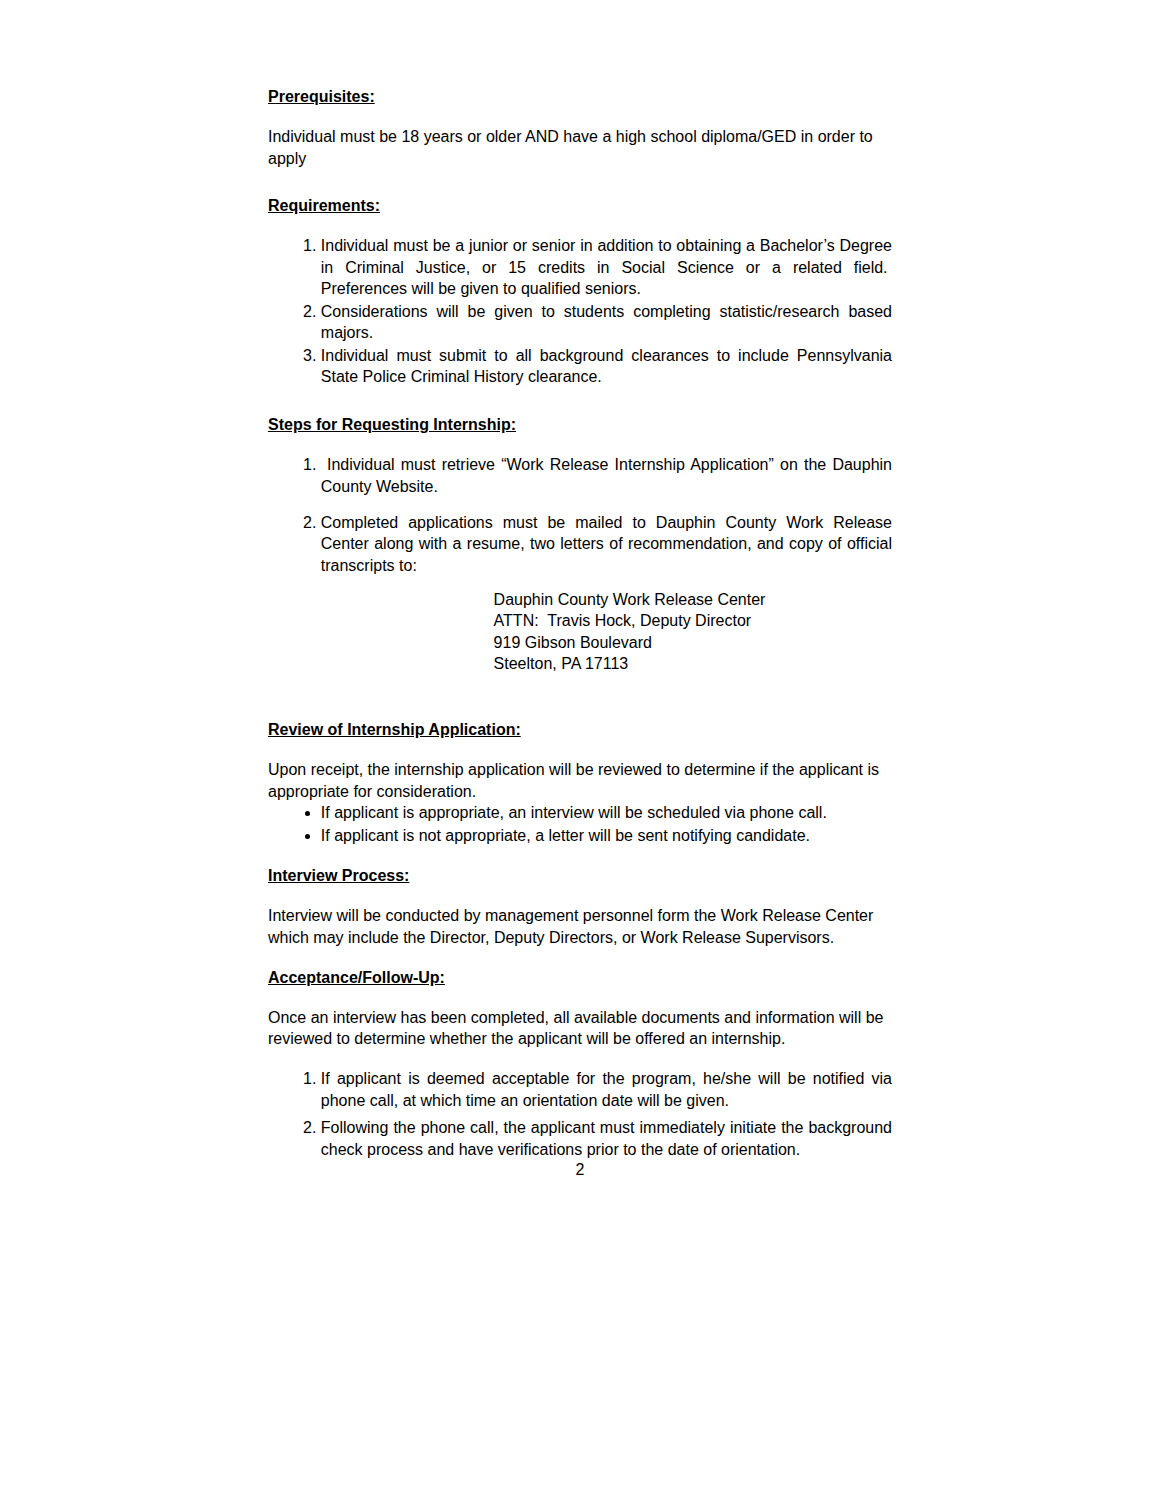Prerequisites:
Individual must be 18 years or older AND have a high school diploma/GED in order to apply
Requirements:
Individual must be a junior or senior in addition to obtaining a Bachelor’s Degree in Criminal Justice, or 15 credits in Social Science or a related field. Preferences will be given to qualified seniors.
Considerations will be given to students completing statistic/research based majors.
Individual must submit to all background clearances to include Pennsylvania State Police Criminal History clearance.
Steps for Requesting Internship:
Individual must retrieve “Work Release Internship Application” on the Dauphin County Website.
Completed applications must be mailed to Dauphin County Work Release Center along with a resume, two letters of recommendation, and copy of official transcripts to:
Dauphin County Work Release Center
ATTN: Travis Hock, Deputy Director
919 Gibson Boulevard
Steelton, PA 17113
Review of Internship Application:
Upon receipt, the internship application will be reviewed to determine if the applicant is appropriate for consideration.
If applicant is appropriate, an interview will be scheduled via phone call.
If applicant is not appropriate, a letter will be sent notifying candidate.
Interview Process:
Interview will be conducted by management personnel form the Work Release Center which may include the Director, Deputy Directors, or Work Release Supervisors.
Acceptance/Follow-Up:
Once an interview has been completed, all available documents and information will be reviewed to determine whether the applicant will be offered an internship.
If applicant is deemed acceptable for the program, he/she will be notified via phone call, at which time an orientation date will be given.
Following the phone call, the applicant must immediately initiate the background check process and have verifications prior to the date of orientation.
2